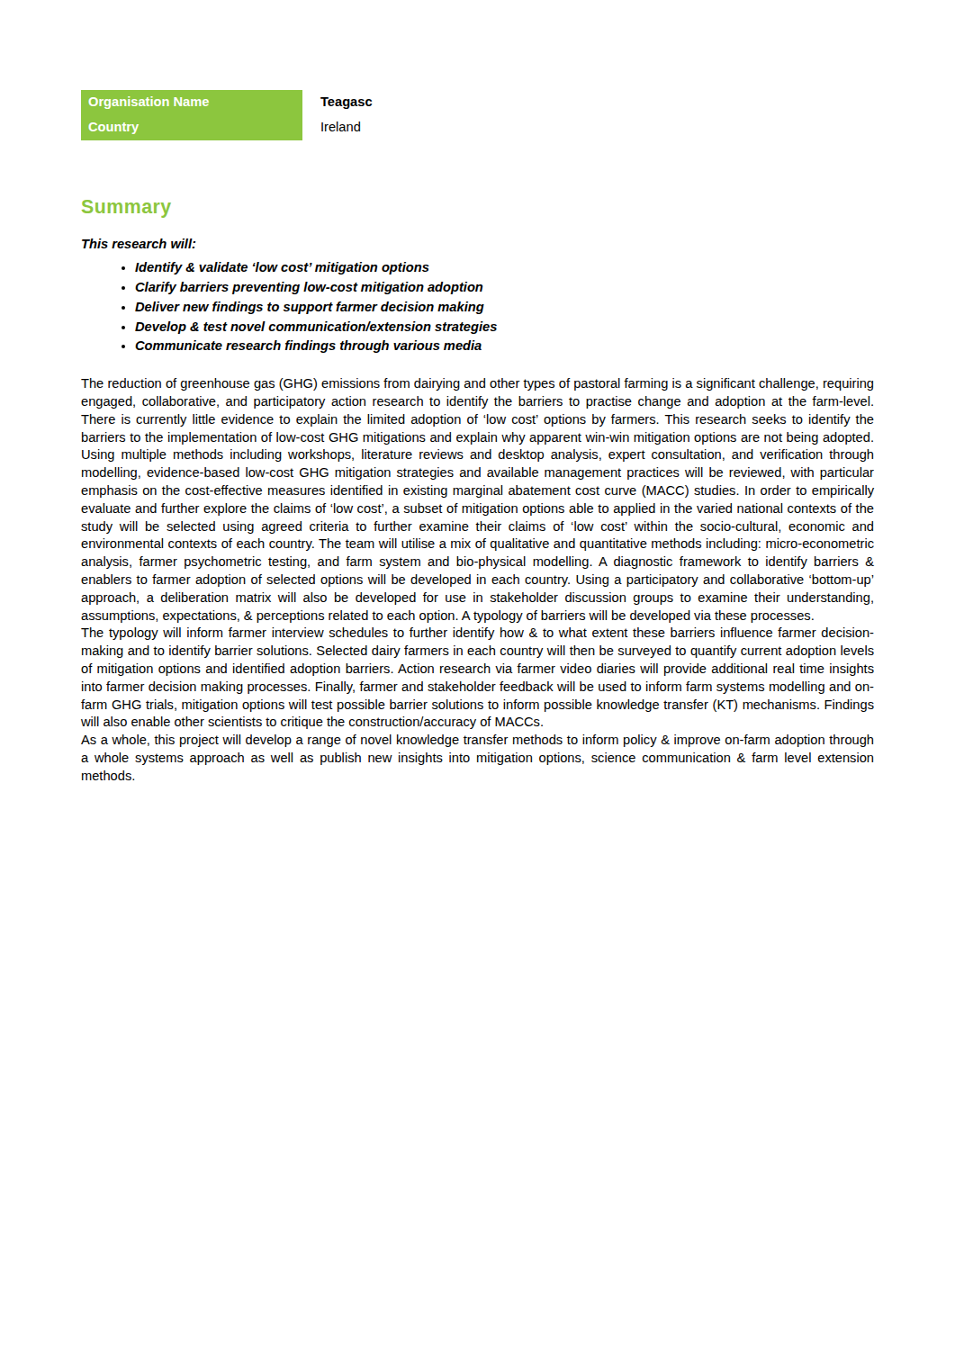| Organisation Name | Teagasc |
| Country | Ireland |
Summary
This research will:
Identify & validate ‘low cost’ mitigation options
Clarify barriers preventing low-cost mitigation adoption
Deliver new findings to support farmer decision making
Develop & test novel communication/extension strategies
Communicate research findings through various media
The reduction of greenhouse gas (GHG) emissions from dairying and other types of pastoral farming is a significant challenge, requiring engaged, collaborative, and participatory action research to identify the barriers to practise change and adoption at the farm-level. There is currently little evidence to explain the limited adoption of ‘low cost’ options by farmers. This research seeks to identify the barriers to the implementation of low-cost GHG mitigations and explain why apparent win-win mitigation options are not being adopted. Using multiple methods including workshops, literature reviews and desktop analysis, expert consultation, and verification through modelling, evidence-based low-cost GHG mitigation strategies and available management practices will be reviewed, with particular emphasis on the cost-effective measures identified in existing marginal abatement cost curve (MACC) studies. In order to empirically evaluate and further explore the claims of ‘low cost’, a subset of mitigation options able to applied in the varied national contexts of the study will be selected using agreed criteria to further examine their claims of ‘low cost’ within the socio-cultural, economic and environmental contexts of each country. The team will utilise a mix of qualitative and quantitative methods including: micro-econometric analysis, farmer psychometric testing, and farm system and bio-physical modelling. A diagnostic framework to identify barriers & enablers to farmer adoption of selected options will be developed in each country. Using a participatory and collaborative ‘bottom-up’ approach, a deliberation matrix will also be developed for use in stakeholder discussion groups to examine their understanding, assumptions, expectations, & perceptions related to each option. A typology of barriers will be developed via these processes.
The typology will inform farmer interview schedules to further identify how & to what extent these barriers influence farmer decision-making and to identify barrier solutions. Selected dairy farmers in each country will then be surveyed to quantify current adoption levels of mitigation options and identified adoption barriers. Action research via farmer video diaries will provide additional real time insights into farmer decision making processes. Finally, farmer and stakeholder feedback will be used to inform farm systems modelling and on-farm GHG trials, mitigation options will test possible barrier solutions to inform possible knowledge transfer (KT) mechanisms. Findings will also enable other scientists to critique the construction/accuracy of MACCs.
As a whole, this project will develop a range of novel knowledge transfer methods to inform policy & improve on-farm adoption through a whole systems approach as well as publish new insights into mitigation options, science communication & farm level extension methods.